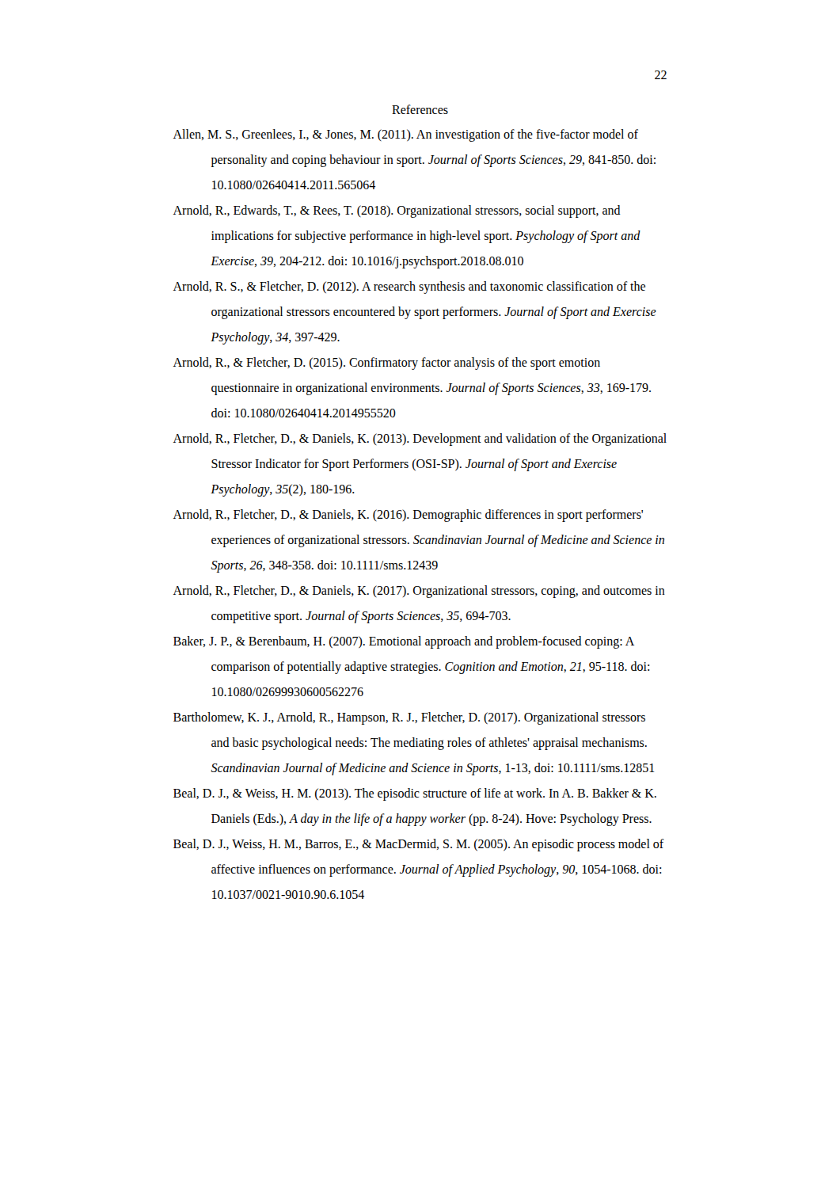22
References
Allen, M. S., Greenlees, I., & Jones, M. (2011). An investigation of the five-factor model of personality and coping behaviour in sport. Journal of Sports Sciences, 29, 841-850. doi: 10.1080/02640414.2011.565064
Arnold, R., Edwards, T., & Rees, T. (2018). Organizational stressors, social support, and implications for subjective performance in high-level sport. Psychology of Sport and Exercise, 39, 204-212. doi: 10.1016/j.psychsport.2018.08.010
Arnold, R. S., & Fletcher, D. (2012). A research synthesis and taxonomic classification of the organizational stressors encountered by sport performers. Journal of Sport and Exercise Psychology, 34, 397-429.
Arnold, R., & Fletcher, D. (2015). Confirmatory factor analysis of the sport emotion questionnaire in organizational environments. Journal of Sports Sciences, 33, 169-179. doi: 10.1080/02640414.2014955520
Arnold, R., Fletcher, D., & Daniels, K. (2013). Development and validation of the Organizational Stressor Indicator for Sport Performers (OSI-SP). Journal of Sport and Exercise Psychology, 35(2), 180-196.
Arnold, R., Fletcher, D., & Daniels, K. (2016). Demographic differences in sport performers' experiences of organizational stressors. Scandinavian Journal of Medicine and Science in Sports, 26, 348-358. doi: 10.1111/sms.12439
Arnold, R., Fletcher, D., & Daniels, K. (2017). Organizational stressors, coping, and outcomes in competitive sport. Journal of Sports Sciences, 35, 694-703.
Baker, J. P., & Berenbaum, H. (2007). Emotional approach and problem-focused coping: A comparison of potentially adaptive strategies. Cognition and Emotion, 21, 95-118. doi: 10.1080/02699930600562276
Bartholomew, K. J., Arnold, R., Hampson, R. J., Fletcher, D. (2017). Organizational stressors and basic psychological needs: The mediating roles of athletes' appraisal mechanisms. Scandinavian Journal of Medicine and Science in Sports, 1-13, doi: 10.1111/sms.12851
Beal, D. J., & Weiss, H. M. (2013). The episodic structure of life at work. In A. B. Bakker & K. Daniels (Eds.), A day in the life of a happy worker (pp. 8-24). Hove: Psychology Press.
Beal, D. J., Weiss, H. M., Barros, E., & MacDermid, S. M. (2005). An episodic process model of affective influences on performance. Journal of Applied Psychology, 90, 1054-1068. doi: 10.1037/0021-9010.90.6.1054